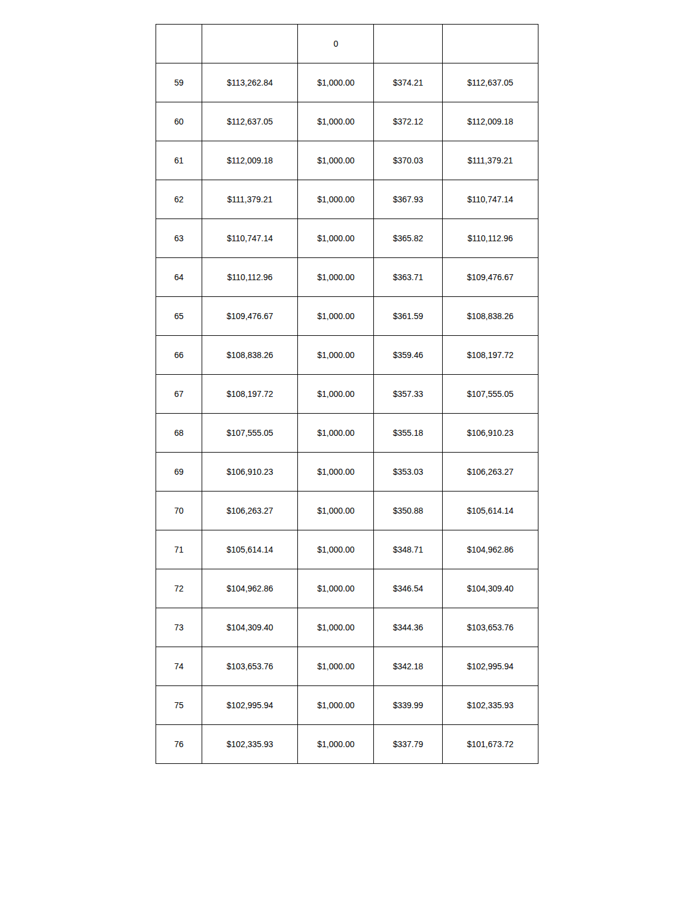| | | 0 | | |
| 59 | $113,262.84 | $1,000.00 | $374.21 | $112,637.05 |
| 60 | $112,637.05 | $1,000.00 | $372.12 | $112,009.18 |
| 61 | $112,009.18 | $1,000.00 | $370.03 | $111,379.21 |
| 62 | $111,379.21 | $1,000.00 | $367.93 | $110,747.14 |
| 63 | $110,747.14 | $1,000.00 | $365.82 | $110,112.96 |
| 64 | $110,112.96 | $1,000.00 | $363.71 | $109,476.67 |
| 65 | $109,476.67 | $1,000.00 | $361.59 | $108,838.26 |
| 66 | $108,838.26 | $1,000.00 | $359.46 | $108,197.72 |
| 67 | $108,197.72 | $1,000.00 | $357.33 | $107,555.05 |
| 68 | $107,555.05 | $1,000.00 | $355.18 | $106,910.23 |
| 69 | $106,910.23 | $1,000.00 | $353.03 | $106,263.27 |
| 70 | $106,263.27 | $1,000.00 | $350.88 | $105,614.14 |
| 71 | $105,614.14 | $1,000.00 | $348.71 | $104,962.86 |
| 72 | $104,962.86 | $1,000.00 | $346.54 | $104,309.40 |
| 73 | $104,309.40 | $1,000.00 | $344.36 | $103,653.76 |
| 74 | $103,653.76 | $1,000.00 | $342.18 | $102,995.94 |
| 75 | $102,995.94 | $1,000.00 | $339.99 | $102,335.93 |
| 76 | $102,335.93 | $1,000.00 | $337.79 | $101,673.72 |